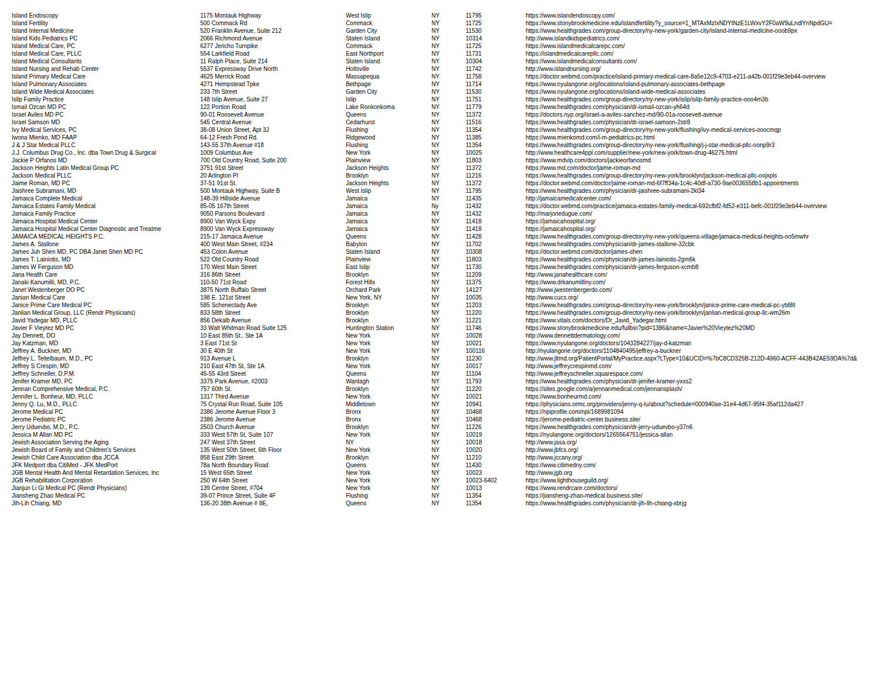| Island Endoscopy | 1175 Montauk Highway | West Islip | NY | 11795 | https://www.islandendoscopy.com/ |
| Island Fertility | 500 Commack Rd | Commack | NY | 11725 | https://www.stonybrookmedicine.edu/islandfertility?y_source=1_MTAxMzIxNDYtNzE1LWxvY2F0aW9uLndlYnNpdGU= |
| Island Internal Medicine | 520 Franklin Avenue, Suite 212 | Garden City | NY | 11530 | https://www.healthgrades.com/group-directory/ny-new-york/garden-city/island-internal-medicine-ooob9px |
| Island Kids Pediatrics PC | 2066 Richmond Avenue | Staten Island | NY | 10314 | http://www.islandkidspediatrics.com/ |
| Island Medical Care, PC | 6277 Jericho Turnpike | Commack | NY | 11725 | https://www.islandmedicalcarepc.com/ |
| Island Medical Care, PLLC | 554 Larkfield Road | East Northport | NY | 11731 | https://islandmedicalcarepllc.com/ |
| Island Medical Consultants | 11 Ralph Place, Suite 214 | Staten Island | NY | 10304 | https://www.islandmedicalconsultants.com/ |
| Island Nursing and Rehab Center | 5537 Expressway Drive North | Holtsville | NY | 11742 | http://www.islandnursing.org/ |
| Island Primary Medical Care | 4625 Merrick Road | Massapequa | NY | 11758 | https://doctor.webmd.com/practice/island-primary-medical-care-8a5e12c9-4703-e211-a42b-001f29e3eb44-overview |
| Island Pulmonary Associates | 4271 Hempstead Tpke | Bethpage | NY | 11714 | https://www.nyulangone.org/locations/island-pulmonary-associates-bethpage |
| Island Wide Medical Associates | 233 7th Street | Garden City | NY | 11530 | https://www.nyulangone.org/locations/island-wide-medical-associates |
| Islip Family Practice | 148 Islip Avenue, Suite 27 | Islip | NY | 11751 | https://www.healthgrades.com/group-directory/ny-new-york/islip/islip-family-practice-ooo4m3b |
| Ismail Ozcan MD PC | 122 Portion Road | Lake Ronkonkoma | NY | 11779 | https://www.healthgrades.com/physician/dr-ismail-ozcan-yh64d |
| Israel Aviles MD PC | 90-01 Roosevelt Avenue | Queens | NY | 11372 | https://doctors.nyp.org/israel-a-aviles-sanchez-md/90-01a-roosevelt-avenue |
| Israel Samson MD | 545 Central Avenue | Cedarhurst | NY | 11516 | https://www.healthgrades.com/physician/dr-israel-samson-2str8 |
| Ivy Medical Services, PC | 38-08 Union Street, Apt 3J | Flushing | NY | 11354 | https://www.healthgrades.com/group-directory/ny-new-york/flushing/ivy-medical-services-ooocmqp |
| Iwona Mienko, MD FAAP | 64-12 Fresh Pond Rd. | Ridgewood | NY | 11385 | https://www.mienkomd.com/i-m-pediatrics-pc.html |
| J & J Star Medical PLLC | 143-55 37th Avenue #1fl | Flushing | NY | 11354 | https://www.healthgrades.com/group-directory/ny-new-york/flushing/j-j-star-medical-pllc-oonp9r3 |
| J.J. Columbus Drug Co., Inc. dba Town Drug & Surgical | 1009 Columbus Ave | New York | NY | 10025 | http://www.healthcare4ppl.com/supplier/new-york/new-york/town-drug-46275.html |
| Jackie P Orfanos MD | 700 Old Country Road, Suite 200 | Plainview | NY | 11803 | https://www.mdvip.com/doctors/jackieorfanosmd |
| Jackson Heights Latin Medical Group PC | 3751 91st Street | Jackson Heights | NY | 11372 | https://www.md.com/doctor/jaime-roman-md |
| Jackson Medical PLLC | 20 Arlington Pl | Brooklyn | NY | 11216 | https://www.healthgrades.com/group-directory/ny-new-york/brooklyn/jackson-medical-pllc-oojxpls |
| Jaime Roman, MD PC | 37-51 91st St. | Jackson Heights | NY | 11372 | https://doctor.webmd.com/doctor/jaime-roman-md-6f7ff34a-1c4c-40df-a730-9ae0036558b1-appointments |
| Jaishree Subramani, MD | 500 Montauk Highway, Suite B | West Islip | NY | 11795 | https://www.healthgrades.com/physician/dr-jaishree-subramani-2kl34 |
| Jamaica Complete Medical | 148-39 Hillside Avenue | Jamaica | NY | 11435 | http://jamaicamedicalcenter.com/ |
| Jamaica Estates Family Medical | 85-05 167th Street | Jamaica | Ny | 11432 | https://doctor.webmd.com/practice/jamaica-estates-family-medical-692cfbf2-fd52-e311-befc-001f29e3eb44-overview |
| Jamaica Family Practice | 9050 Parsons Boulevard | Jamaica | NY | 11432 | http://marjoriedugue.com/ |
| Jamaica Hospital Medical Center | 8900 Van Wyck Expy | Jamaica | NY | 11418 | https://jamaicahospital.org/ |
| Jamaica Hospital Medical Center Diagnostic and Treatme | 8900 Van Wyck Expressway | Jamaica | NY | 11418 | https://jamaicahospital.org/ |
| JAMAICA MEDICAL HEIGHTS P.C. | 215-17 Jamaica Avenue | Queens | NY | 11428 | https://www.healthgrades.com/group-directory/ny-new-york/queens-village/jamaica-medical-heights-oo5mwhr |
| James A. Stallone | 400 West Main Street, #234 | Babylon | NY | 11702 | https://www.healthgrades.com/physician/dr-james-stallone-32cbk |
| James Juh Shen MD, PC DBA Janet Shen MD PC | 453 Colon Avenue | Staten Island | NY | 10308 | https://doctor.webmd.com/doctor/james-shen |
| James T. Lainiotis, MD | 522 Old Country Road | Plainview | NY | 11803 | https://www.healthgrades.com/physician/dr-james-lainiotis-2gm6k |
| James W Ferguson MD | 170 West Main Street | East Islip | NY | 11730 | https://www.healthgrades.com/physician/dr-james-ferguson-xcmb8 |
| Jana Health Care | 316 86th Street | Brooklyn | NY | 11209 | http://www.janahealthcare.com/ |
| Janaki Kanumilli, MD, P.C. | 110-50 71st Road | Forest Hills | NY | 11375 | https://www.drkanumilliny.com/ |
| Janet Westenberger DO PC | 3875 North Buffalo Street | Orchard Park | NY | 14127 | http://www.jwestenbergerdo.com/ |
| Janian Medical Care | 198 E. 121st Street | New York, NY | NY | 10035 | http://www.cucs.org/ |
| Janice Prime Care Medical PC | 585 Schenectady Ave | Brooklyn | NY | 11203 | https://www.healthgrades.com/group-directory/ny-new-york/brooklyn/janice-prime-care-medical-pc-ybl8lt |
| Janlian Medical Group, LLC (Rendr Physicians) | 833 58th Street | Brooklyn | NY | 11220 | https://www.healthgrades.com/group-directory/ny-new-york/brooklyn/janlian-medical-group-llc-wm26m |
| Javid Yadegar MD, PLLC | 856 Dekalb Avenue | Brooklyn | NY | 11221 | https://www.vitals.com/doctors/Dr_Javid_Yadegar.html |
| Javier F Vieytez MD PC | 33 Walt Whitman Road Suite 125 | Huntington Station | NY | 11746 | https://www.stonybrookmedicine.edu/fullbio?pid=1386&name=Javier%20Vieytez%20MD |
| Jay Dennett, DO | 10 East 85th St., Ste 1A | New York | NY | 10028 | http://www.dennettdermatology.com/ |
| Jay Katzman, MD | 3 East 71st St | New York | NY | 10021 | https://www.nyulangone.org/doctors/1043284227/jay-d-katzman |
| Jeffrey A. Buckner, MD | 30 E 40th St | New York | NY | 100116 | http://nyulangone.org/doctors/1104840495/jeffrey-a-buckner |
| Jeffrey L. Teitelbaum, M.D., PC | 913 Avenue L | Brooklyn | NY | 11230 | http://www.jltmd.org/PatientPortal/MyPractice.aspx?LType=10&UCID=%7bC8CD325B-212D-4960-ACFF-443B42AE59DA%7d& |
| Jeffrey S Crespin, MD | 210 East 47th St, Ste 1A | New York | NY | 10017 | http://www.jeffreycrespinmd.com/ |
| Jeffrey Schneller, D.P.M. | 45-55 43rd Street | Queens | NY | 11104 | http://www.jeffreyschneller.squarespace.com/ |
| Jenifer Kramer MD, PC | 3375 Park Avenue, #2003 | Wantagh | NY | 11793 | https://www.healthgrades.com/physician/dr-jenifer-kramer-yxxs2 |
| Jennan Comprehensive Medical, P.C. | 757 60th St. | Brooklyn | NY | 11220 | https://sites.google.com/a/jennanmedical.com/jennansplash/ |
| Jennifer L. Bonheur, MD, PLLC | 1317 Third Avenue | New York | NY | 10021 | https://www.bonheurmd.com/ |
| Jenny Q. Lu, M.D., PLLC | 75 Crystal Run Road, Suite 105 | Middletown | NY | 10941 | https://physicians.ormc.org/providers/jenny-q-lu/about?schedule=000940ae-31e4-4d67-95f4-35af112da427 |
| Jerome Medical PC | 2386 Jerome Avenue Floor 3 | Bronx | NY | 10468 | https://npiprofile.com/npi/1689981094 |
| Jerome Pediatric PC | 2386 Jerome Avenue | Bronx | NY | 10468 | https://jerome-pediatric-center.business.site/ |
| Jerry Uduevbo, M.D., P.C. | 2503 Church Avenue | Brooklyn | NY | 11226 | https://www.healthgrades.com/physician/dr-jerry-uduevbo-y37n6 |
| Jessica M Allan MD PC | 333 West 57th St, Suite 107 | New York | NY | 10019 | https://nyulangone.org/doctors/1265564751/jessica-allan |
| Jewish Association Serving the Aging | 247 West 37th Street | NY | NY | 10018 | http://www.jasa.org/ |
| Jewish Board of Family and Children's Services | 135 West 50th Street, 6th Floor | New York | NY | 10020 | http://www.jbfcs.org/ |
| Jewish Child Care Association dba JCCA | 858 East 29th Street | Brooklyn | NY | 11210 | http://www.jccany.org/ |
| JFK Medport dba CitiMed - JFK MedPort | 78a North Boundary Road | Queens | NY | 11430 | https://www.citimedny.com/ |
| JGB Mental Health And Mental Retardation Services, Inc | 15 West 65th Street | New York | NY | 10023 | http://www.jgb.org |
| JGB Rehabilitation Corporation | 250 W 64th Street | New York | NY | 10023-6402 | https://www.lighthouseguild.org/ |
| Jianjun Li Gi Medical PC (Rendr Physicians) | 139 Centre Street, #704 | New York | NY | 10013 | https://www.rendrcare.com/doctors/ |
| Jiansheng Zhao Medical PC | 39-07 Prince Street, Suite 4F | Flushing | NY | 11354 | https://jiansheng-zhao-medical.business.site/ |
| Jih-Lih Chiang, MD | 136-20 38th Avenue # 8E, | Queens | NY | 11354 | https://www.healthgrades.com/physician/dr-jih-lih-chiang-xbrjg |